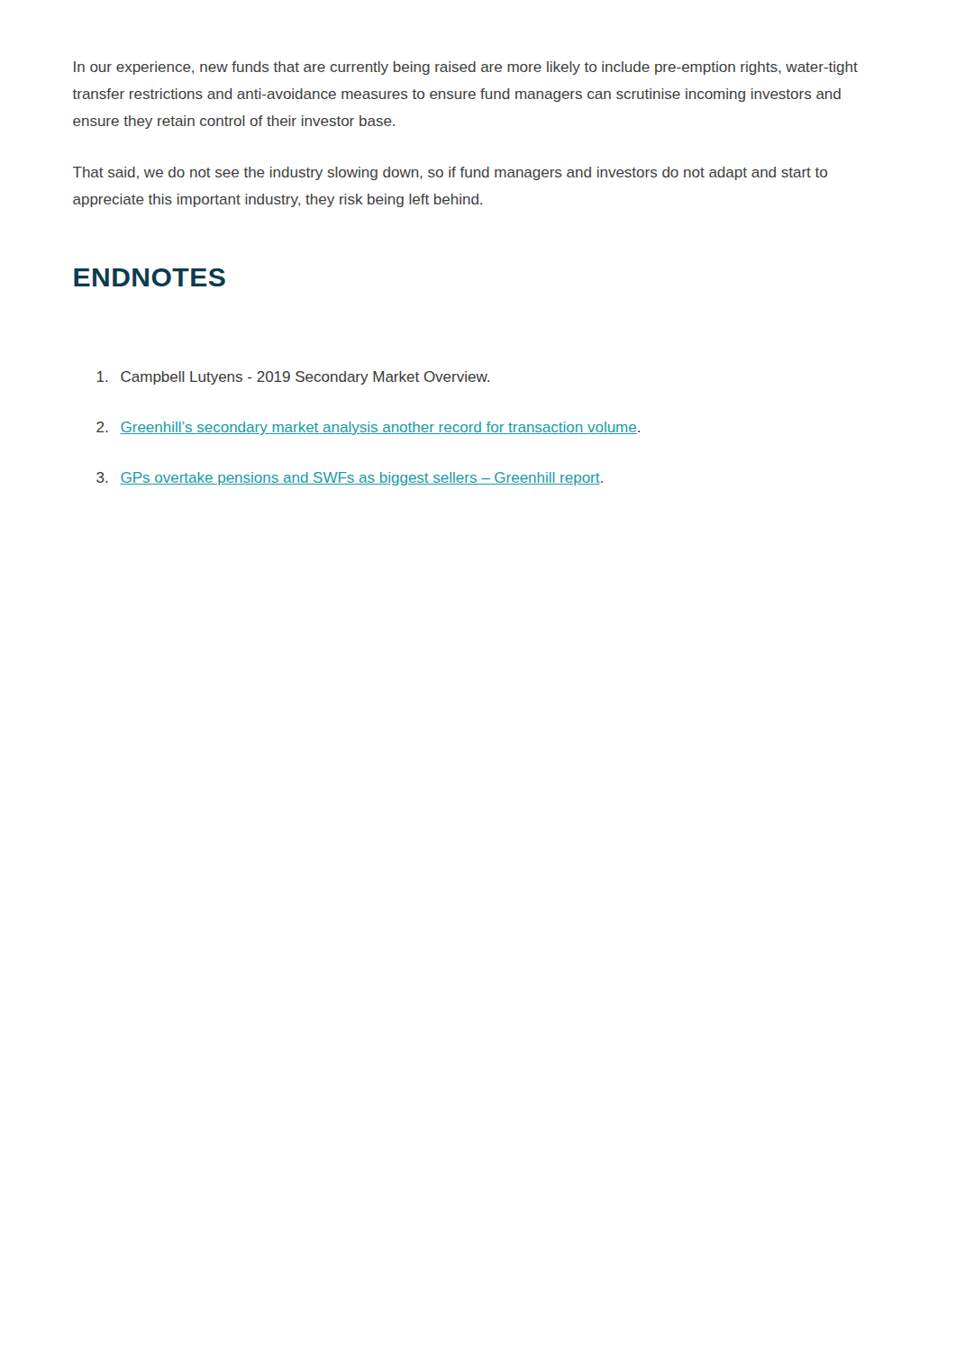In our experience, new funds that are currently being raised are more likely to include pre-emption rights, water-tight transfer restrictions and anti-avoidance measures to ensure fund managers can scrutinise incoming investors and ensure they retain control of their investor base.
That said, we do not see the industry slowing down, so if fund managers and investors do not adapt and start to appreciate this important industry, they risk being left behind.
ENDNOTES
Campbell Lutyens - 2019 Secondary Market Overview.
Greenhill’s secondary market analysis another record for transaction volume.
GPs overtake pensions and SWFs as biggest sellers – Greenhill report.